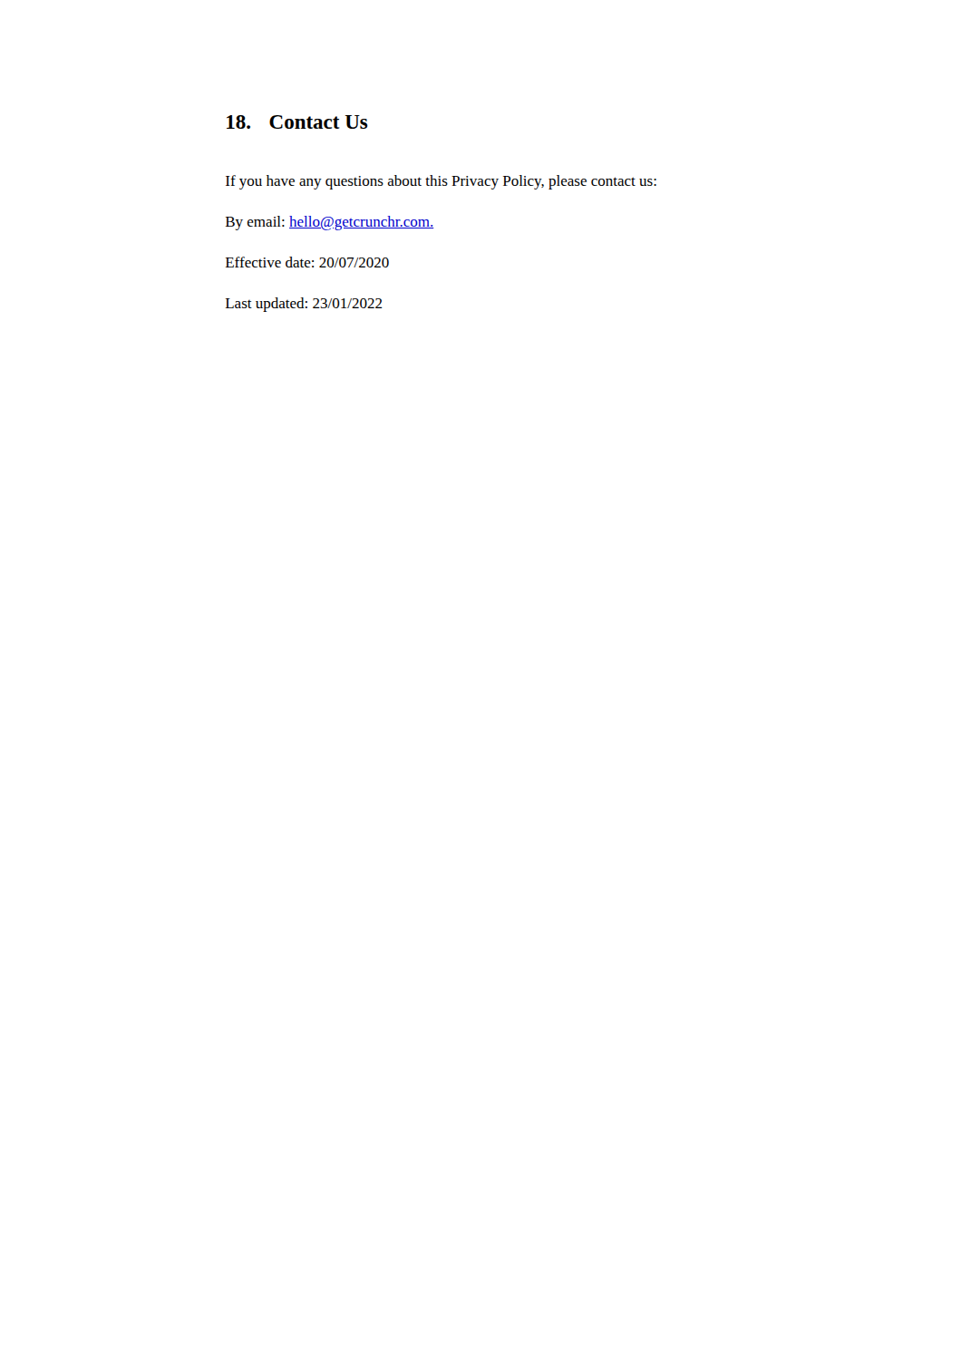18. Contact Us
If you have any questions about this Privacy Policy, please contact us:
By email: hello@getcrunchr.com.
Effective date: 20/07/2020
Last updated: 23/01/2022